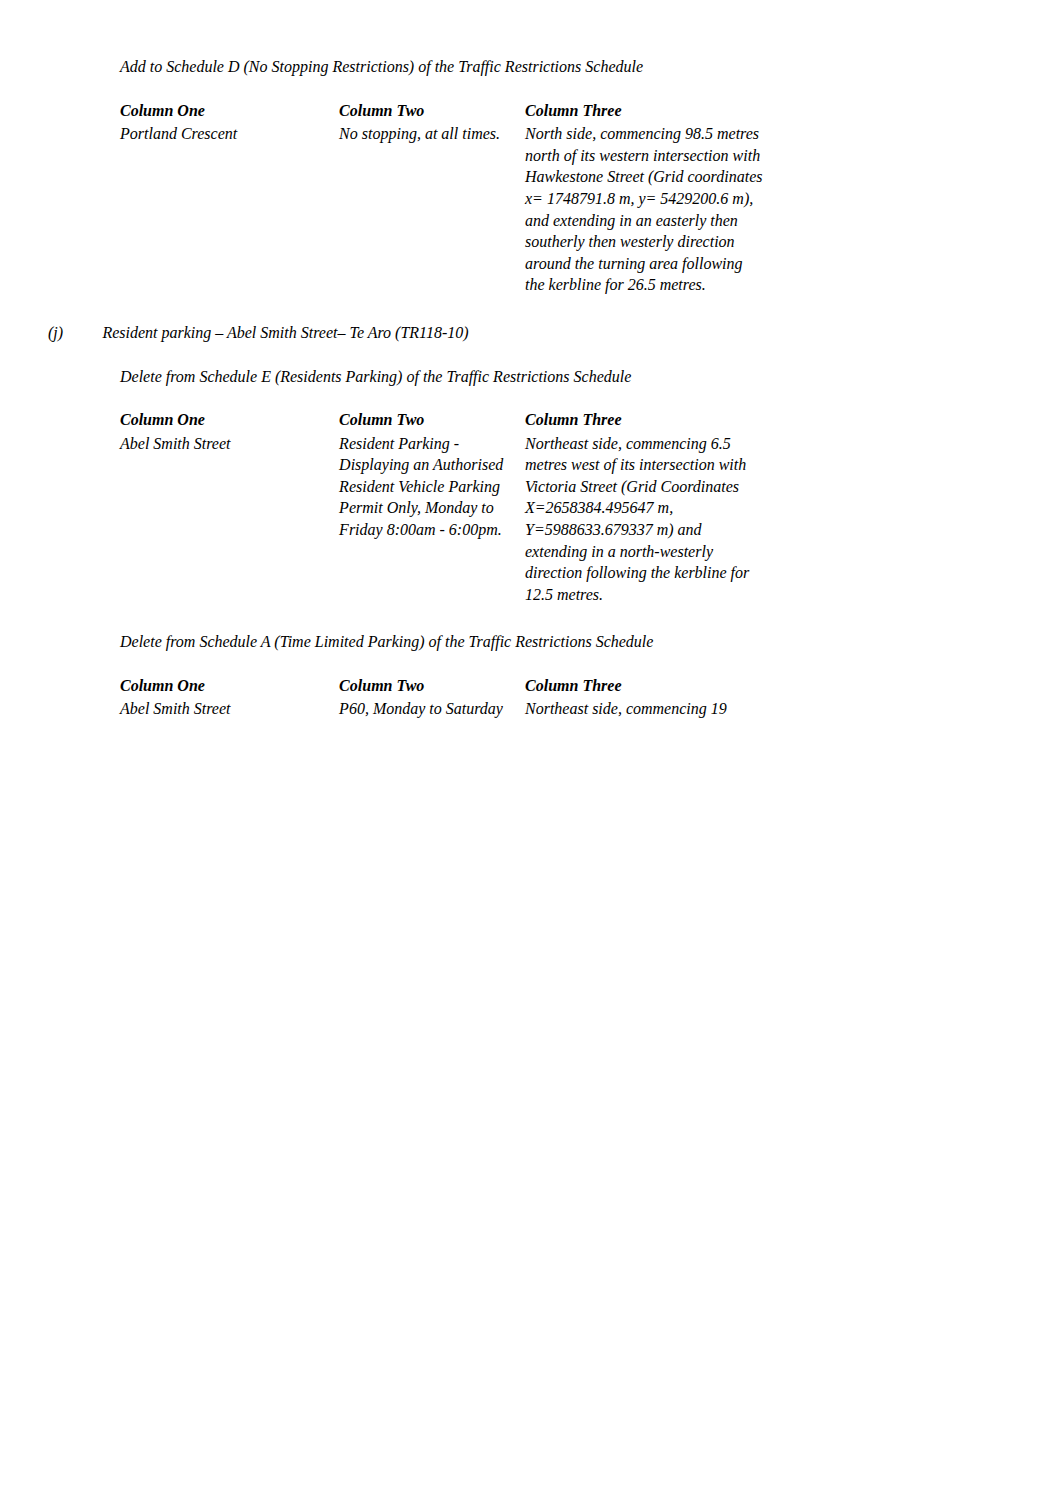Add to Schedule D (No Stopping Restrictions) of the Traffic Restrictions Schedule
| Column One | Column Two | Column Three |
| --- | --- | --- |
| Portland Crescent | No stopping, at all times. | North side, commencing 98.5 metres north of its western intersection with Hawkestone Street (Grid coordinates x= 1748791.8 m, y= 5429200.6 m), and extending in an easterly then southerly then westerly direction around the turning area following the kerbline for 26.5 metres. |
(j) Resident parking – Abel Smith Street– Te Aro (TR118-10)
Delete from Schedule E (Residents Parking) of the Traffic Restrictions Schedule
| Column One | Column Two | Column Three |
| --- | --- | --- |
| Abel Smith Street | Resident Parking - Displaying an Authorised Resident Vehicle Parking Permit Only, Monday to Friday 8:00am - 6:00pm. | Northeast side, commencing 6.5 metres west of its intersection with Victoria Street (Grid Coordinates X=2658384.495647 m, Y=5988633.679337 m) and extending in a north-westerly direction following the kerbline for 12.5 metres. |
Delete from Schedule A (Time Limited Parking) of the Traffic Restrictions Schedule
| Column One | Column Two | Column Three |
| --- | --- | --- |
| Abel Smith Street | P60, Monday to Saturday | Northeast side, commencing 19 |